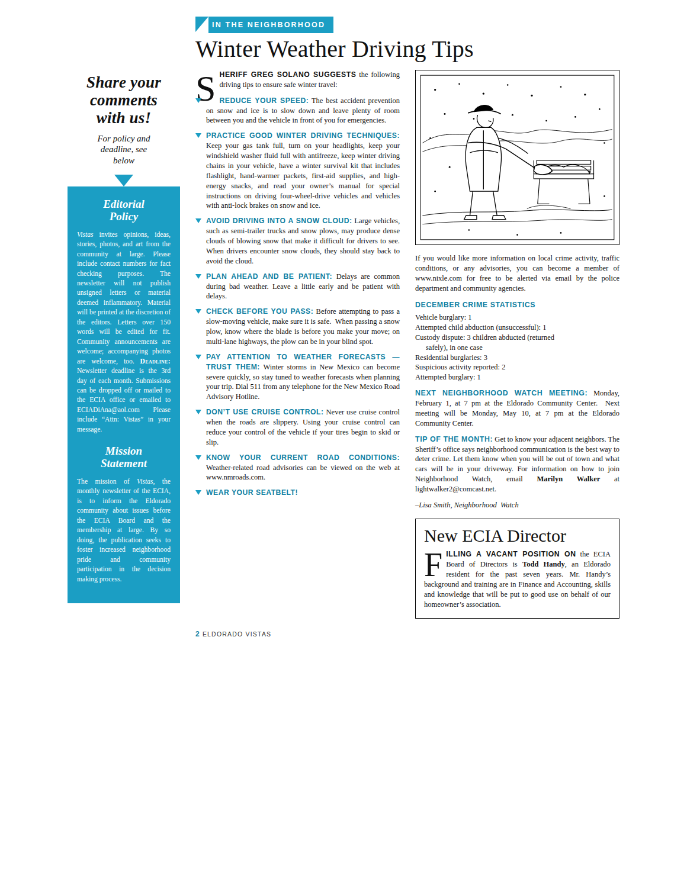Share your
comments
with us!
For policy and
deadline, see
below
Editorial
Policy
Vistas invites opinions, ideas, stories, photos, and art from the community at large. Please include contact numbers for fact checking purposes. The newsletter will not publish unsigned letters or material deemed inflammatory. Material will be printed at the discretion of the editors. Letters over 150 words will be edited for fit. Community announcements are welcome; accompanying photos are welcome, too. Deadline: Newsletter deadline is the 3rd day of each month. Submissions can be dropped off or mailed to the ECIA office or emailed to ECIADiAna@aol.com Please include “Attn: Vistas” in your message.
Mission
Statement
The mission of Vistas, the monthly newsletter of the ECIA, is to inform the Eldorado community about issues before the ECIA Board and the membership at large. By so doing, the publication seeks to foster increased neighborhood pride and community participation in the decision making process.
IN THE NEIGHBORHOOD
Winter Weather Driving Tips
SHERIFF GREG SOLANO SUGGESTS the following driving tips to ensure safe winter travel:
REDUCE YOUR SPEED: The best accident prevention on snow and ice is to slow down and leave plenty of room between you and the vehicle in front of you for emergencies.
PRACTICE GOOD WINTER DRIVING TECHNIQUES: Keep your gas tank full, turn on your headlights, keep your windshield washer fluid full with antifreeze, keep winter driving chains in your vehicle, have a winter survival kit that includes flashlight, hand-warmer packets, first-aid supplies, and high-energy snacks, and read your owner’s manual for special instructions on driving four-wheel-drive vehicles and vehicles with anti-lock brakes on snow and ice.
AVOID DRIVING INTO A SNOW CLOUD: Large vehicles, such as semi-trailer trucks and snow plows, may produce dense clouds of blowing snow that make it difficult for drivers to see. When drivers encounter snow clouds, they should stay back to avoid the cloud.
PLAN AHEAD AND BE PATIENT: Delays are common during bad weather. Leave a little early and be patient with delays.
CHECK BEFORE YOU PASS: Before attempting to pass a slow-moving vehicle, make sure it is safe. When passing a snow plow, know where the blade is before you make your move; on multi-lane highways, the plow can be in your blind spot.
PAY ATTENTION TO WEATHER FORECASTS —TRUST THEM: Winter storms in New Mexico can become severe quickly, so stay tuned to weather forecasts when planning your trip. Dial 511 from any telephone for the New Mexico Road Advisory Hotline.
DON’T USE CRUISE CONTROL: Never use cruise control when the roads are slippery. Using your cruise control can reduce your control of the vehicle if your tires begin to skid or slip.
KNOW YOUR CURRENT ROAD CONDITIONS: Weather-related road advisories can be viewed on the web at www.nmroads.com.
WEAR YOUR SEATBELT!
If you would like more information on local crime activity, traffic conditions, or any advisories, you can become a member of www.nixle.com for free to be alerted via email by the police department and community agencies.
DECEMBER CRIME STATISTICS
Vehicle burglary: 1
Attempted child abduction (unsuccessful): 1
Custody dispute: 3 children abducted (returned
safely), in one case
Residential burglaries: 3
Suspicious activity reported: 2
Attempted burglary: 1
NEXT NEIGHBORHOOD WATCH MEETING: Monday, February 1, at 7 pm at the Eldorado Community Center. Next meeting will be Monday, May 10, at 7 pm at the Eldorado Community Center.
TIP OF THE MONTH: Get to know your adjacent neighbors. The Sheriff’s office says neighborhood communication is the best way to deter crime. Let them know when you will be out of town and what cars will be in your driveway. For information on how to join Neighborhood Watch, email Marilyn Walker at lightwalker2@comcast.net.
–Lisa Smith, Neighborhood Watch
New ECIA Director
FILLING A VACANT POSITION ON the ECIA Board of Directors is Todd Handy, an Eldorado resident for the past seven years. Mr. Handy’s background and training are in Finance and Accounting, skills and knowledge that will be put to good use on behalf of our homeowner’s association.
2 ELDORADO VISTAS